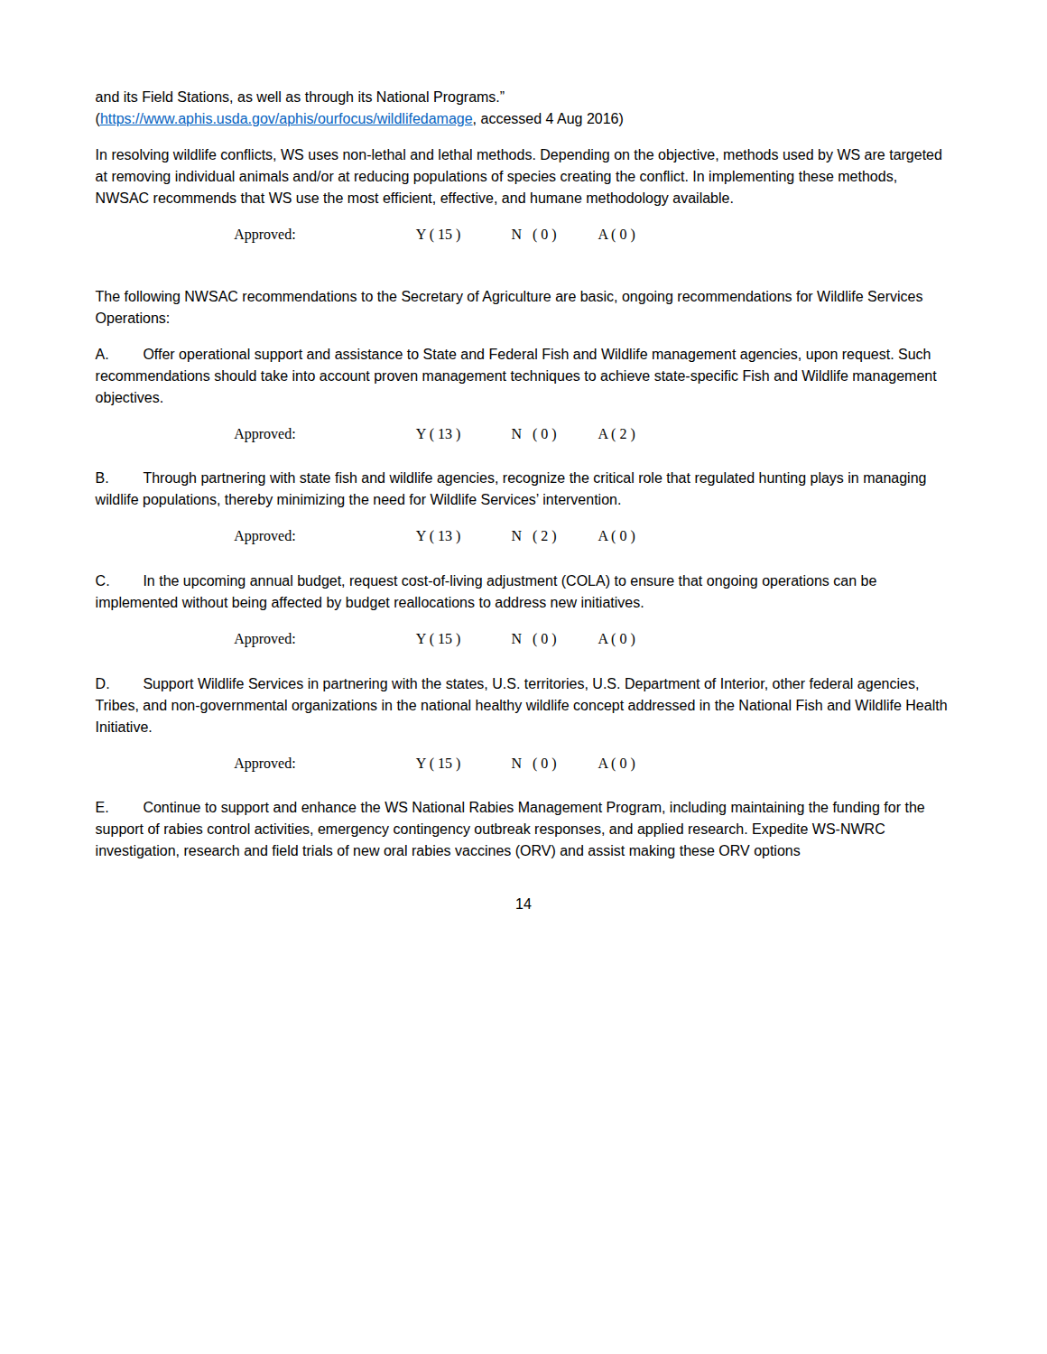and its Field Stations, as well as through its National Programs.”
(https://www.aphis.usda.gov/aphis/ourfocus/wildlifedamage, accessed 4 Aug 2016)
In resolving wildlife conflicts, WS uses non-lethal and lethal methods. Depending on the objective, methods used by WS are targeted at removing individual animals and/or at reducing populations of species creating the conflict. In implementing these methods, NWSAC recommends that WS use the most efficient, effective, and humane methodology available.
Approved: Y ( 15 ) N ( 0 ) A ( 0 )
The following NWSAC recommendations to the Secretary of Agriculture are basic, ongoing recommendations for Wildlife Services Operations:
A. Offer operational support and assistance to State and Federal Fish and Wildlife management agencies, upon request. Such recommendations should take into account proven management techniques to achieve state-specific Fish and Wildlife management objectives.
Approved: Y ( 13 ) N ( 0 ) A ( 2 )
B. Through partnering with state fish and wildlife agencies, recognize the critical role that regulated hunting plays in managing wildlife populations, thereby minimizing the need for Wildlife Services’ intervention.
Approved: Y ( 13 ) N ( 2 ) A ( 0 )
C. In the upcoming annual budget, request cost-of-living adjustment (COLA) to ensure that ongoing operations can be implemented without being affected by budget reallocations to address new initiatives.
Approved: Y ( 15 ) N ( 0 ) A ( 0 )
D. Support Wildlife Services in partnering with the states, U.S. territories, U.S. Department of Interior, other federal agencies, Tribes, and non-governmental organizations in the national healthy wildlife concept addressed in the National Fish and Wildlife Health Initiative.
Approved: Y ( 15 ) N ( 0 ) A ( 0 )
E. Continue to support and enhance the WS National Rabies Management Program, including maintaining the funding for the support of rabies control activities, emergency contingency outbreak responses, and applied research. Expedite WS-NWRC investigation, research and field trials of new oral rabies vaccines (ORV) and assist making these ORV options
14